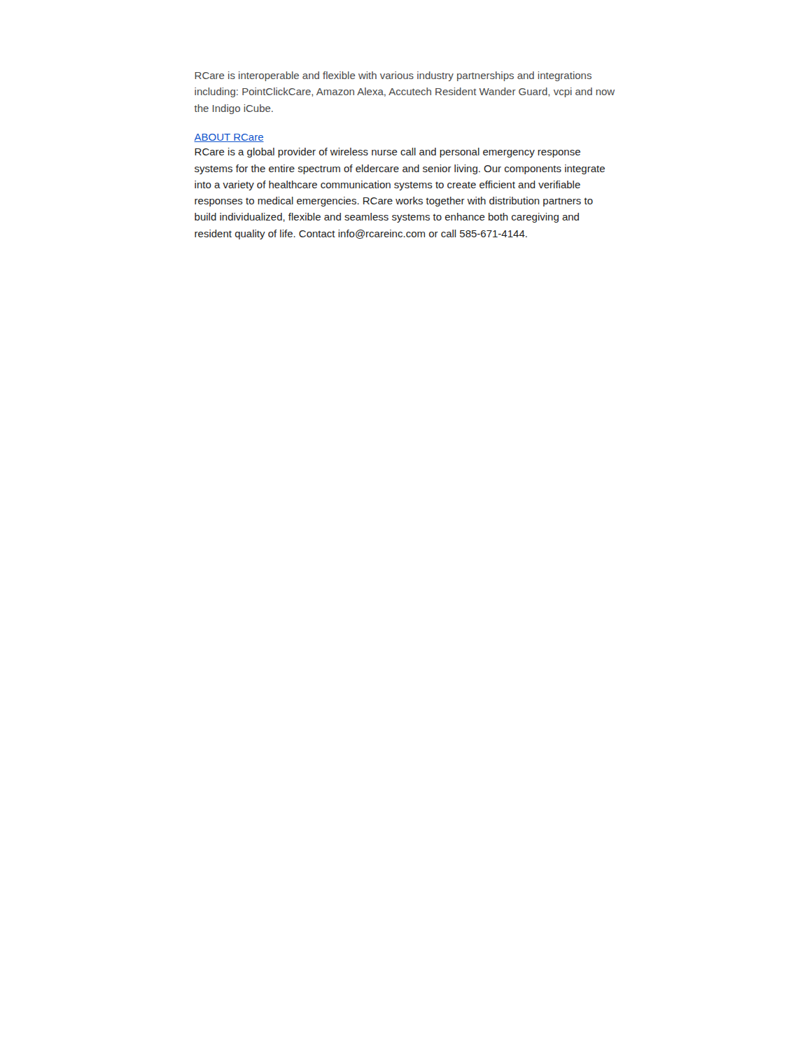RCare is interoperable and flexible with various industry partnerships and integrations including: PointClickCare, Amazon Alexa, Accutech Resident Wander Guard, vcpi and now the Indigo iCube.
ABOUT RCare
RCare is a global provider of wireless nurse call and personal emergency response systems for the entire spectrum of eldercare and senior living. Our components integrate into a variety of healthcare communication systems to create efficient and verifiable responses to medical emergencies. RCare works together with distribution partners to build individualized, flexible and seamless systems to enhance both caregiving and resident quality of life. Contact info@rcareinc.com or call 585-671-4144.